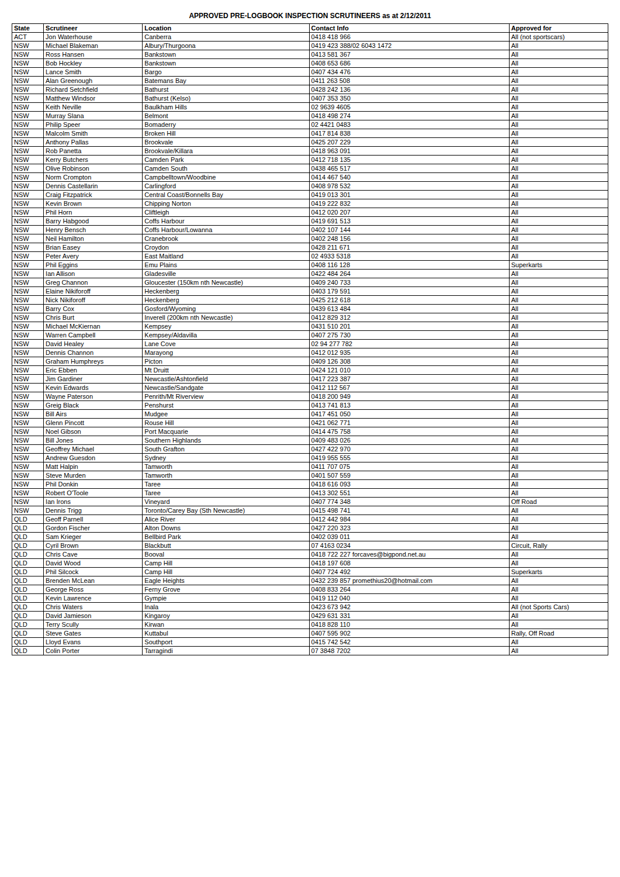APPROVED PRE-LOGBOOK INSPECTION SCRUTINEERS as at 2/12/2011
| State | Scrutineer | Location | Contact Info | Approved for |
| --- | --- | --- | --- | --- |
| ACT | Jon Waterhouse | Canberra | 0418 418 966 | All (not sportscars) |
| NSW | Michael Blakeman | Albury/Thurgoona | 0419 423 388/02 6043 1472 | All |
| NSW | Ross Hansen | Bankstown | 0413 581 367 | All |
| NSW | Bob Hockley | Bankstown | 0408 653 686 | All |
| NSW | Lance Smith | Bargo | 0407 434 476 | All |
| NSW | Alan Greenough | Batemans Bay | 0411 263 508 | All |
| NSW | Richard Setchfield | Bathurst | 0428 242 136 | All |
| NSW | Matthew Windsor | Bathurst (Kelso) | 0407 353 350 | All |
| NSW | Keith Neville | Baulkham Hills | 02 9639 4605 | All |
| NSW | Murray Slana | Belmont | 0418 498 274 | All |
| NSW | Philip Speer | Bomaderry | 02 4421 0483 | All |
| NSW | Malcolm Smith | Broken Hill | 0417 814 838 | All |
| NSW | Anthony Pallas | Brookvale | 0425 207 229 | All |
| NSW | Rob Panetta | Brookvale/Killara | 0418 963 091 | All |
| NSW | Kerry Butchers | Camden Park | 0412 718 135 | All |
| NSW | Olive Robinson | Camden South | 0438 465 517 | All |
| NSW | Norm Crompton | Campbelltown/Woodbine | 0414 467 540 | All |
| NSW | Dennis Castellarin | Carlingford | 0408 978 532 | All |
| NSW | Craig Fitzpatrick | Central Coast/Bonnells Bay | 0419 013 301 | All |
| NSW | Kevin Brown | Chipping Norton | 0419 222 832 | All |
| NSW | Phil Horn | Cliftleigh | 0412 020 207 | All |
| NSW | Barry Habgood | Coffs Harbour | 0419 691 513 | All |
| NSW | Henry Bensch | Coffs Harbour/Lowanna | 0402 107 144 | All |
| NSW | Neil Hamilton | Cranebrook | 0402 248 156 | All |
| NSW | Brian Easey | Croydon | 0428 211 671 | All |
| NSW | Peter Avery | East Maitland | 02 4933 5318 | All |
| NSW | Phil Eggins | Emu Plains | 0408 116 128 | Superkarts |
| NSW | Ian Allison | Gladesville | 0422 484 264 | All |
| NSW | Greg Channon | Gloucester (150km nth Newcastle) | 0409 240 733 | All |
| NSW | Elaine Nikiforoff | Heckenberg | 0403 179 591 | All |
| NSW | Nick Nikiforoff | Heckenberg | 0425 212 618 | All |
| NSW | Barry Cox | Gosford/Wyoming | 0439 613 484 | All |
| NSW | Chris Burt | Inverell (200km nth Newcastle) | 0412 829 312 | All |
| NSW | Michael McKiernan | Kempsey | 0431 510 201 | All |
| NSW | Warren Campbell | Kempsey/Aldavilla | 0407 275 730 | All |
| NSW | David Healey | Lane Cove | 02 94 277 782 | All |
| NSW | Dennis Channon | Marayong | 0412 012 935 | All |
| NSW | Graham Humphreys | Picton | 0409 126 308 | All |
| NSW | Eric Ebben | Mt Druitt | 0424 121 010 | All |
| NSW | Jim Gardiner | Newcastle/Ashtonfield | 0417 223 387 | All |
| NSW | Kevin Edwards | Newcastle/Sandgate | 0412 112 567 | All |
| NSW | Wayne Paterson | Penrith/Mt Riverview | 0418 200 949 | All |
| NSW | Greig Black | Penshurst | 0413 741 813 | All |
| NSW | Bill Airs | Mudgee | 0417 451 050 | All |
| NSW | Glenn Pincott | Rouse Hill | 0421 062 771 | All |
| NSW | Noel Gibson | Port Macquarie | 0414 475 758 | All |
| NSW | Bill Jones | Southern Highlands | 0409 483 026 | All |
| NSW | Geoffrey Michael | South Grafton | 0427 422 970 | All |
| NSW | Andrew Guesdon | Sydney | 0419 955 555 | All |
| NSW | Matt Halpin | Tamworth | 0411 707 075 | All |
| NSW | Steve Murden | Tamworth | 0401 507 559 | All |
| NSW | Phil Donkin | Taree | 0418 616 093 | All |
| NSW | Robert O'Toole | Taree | 0413 302 551 | All |
| NSW | Ian Irons | Vineyard | 0407 774 348 | Off Road |
| NSW | Dennis Trigg | Toronto/Carey Bay (Sth Newcastle) | 0415 498 741 | All |
| QLD | Geoff Parnell | Alice River | 0412 442 984 | All |
| QLD | Gordon Fischer | Alton Downs | 0427 220 323 | All |
| QLD | Sam Krieger | Bellbird Park | 0402 039 011 | All |
| QLD | Cyril Brown | Blackbutt | 07 4163 0234 | Circuit, Rally |
| QLD | Chris Cave | Booval | 0418 722 227 forcaves@bigpond.net.au | All |
| QLD | David Wood | Camp Hill | 0418 197 608 | All |
| QLD | Phil Silcock | Camp Hill | 0407 724 492 | Superkarts |
| QLD | Brenden McLean | Eagle Heights | 0432 239 857 promethius20@hotmail.com | All |
| QLD | George Ross | Ferny Grove | 0408 833 264 | All |
| QLD | Kevin Lawrence | Gympie | 0419 112 040 | All |
| QLD | Chris Waters | Inala | 0423 673 942 | All (not Sports Cars) |
| QLD | David Jamieson | Kingaroy | 0429 631 331 | All |
| QLD | Terry Scully | Kirwan | 0418 828 110 | All |
| QLD | Steve Gates | Kuttabul | 0407 595 902 | Rally, Off Road |
| QLD | Lloyd Evans | Southport | 0415 742 542 | All |
| QLD | Colin Porter | Tarragindi | 07 3848 7202 | All |